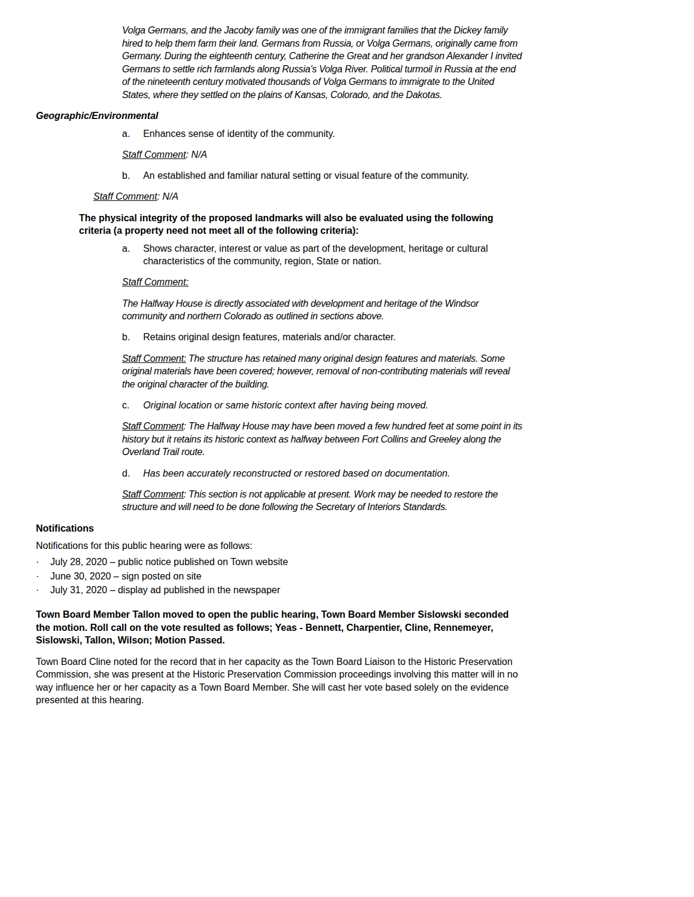Volga Germans, and the Jacoby family was one of the immigrant families that the Dickey family hired to help them farm their land. Germans from Russia, or Volga Germans, originally came from Germany. During the eighteenth century, Catherine the Great and her grandson Alexander I invited Germans to settle rich farmlands along Russia's Volga River. Political turmoil in Russia at the end of the nineteenth century motivated thousands of Volga Germans to immigrate to the United States, where they settled on the plains of Kansas, Colorado, and the Dakotas.
Geographic/Environmental
a. Enhances sense of identity of the community.
Staff Comment: N/A
b. An established and familiar natural setting or visual feature of the community.
Staff Comment: N/A
The physical integrity of the proposed landmarks will also be evaluated using the following criteria (a property need not meet all of the following criteria):
a. Shows character, interest or value as part of the development, heritage or cultural characteristics of the community, region, State or nation.
Staff Comment:
The Halfway House is directly associated with development and heritage of the Windsor community and northern Colorado as outlined in sections above.
b. Retains original design features, materials and/or character.
Staff Comment: The structure has retained many original design features and materials. Some original materials have been covered; however, removal of non-contributing materials will reveal the original character of the building.
c. Original location or same historic context after having being moved.
Staff Comment: The Halfway House may have been moved a few hundred feet at some point in its history but it retains its historic context as halfway between Fort Collins and Greeley along the Overland Trail route.
d. Has been accurately reconstructed or restored based on documentation.
Staff Comment: This section is not applicable at present. Work may be needed to restore the structure and will need to be done following the Secretary of Interiors Standards.
Notifications
Notifications for this public hearing were as follows:
·July 28, 2020 – public notice published on Town website
·June 30, 2020 – sign posted on site
·July 31, 2020 – display ad published in the newspaper
Town Board Member Tallon moved to open the public hearing, Town Board Member Sislowski seconded the motion. Roll call on the vote resulted as follows; Yeas - Bennett, Charpentier, Cline, Rennemeyer, Sislowski, Tallon, Wilson; Motion Passed.
Town Board Cline noted for the record that in her capacity as the Town Board Liaison to the Historic Preservation Commission, she was present at the Historic Preservation Commission proceedings involving this matter will in no way influence her or her capacity as a Town Board Member. She will cast her vote based solely on the evidence presented at this hearing.